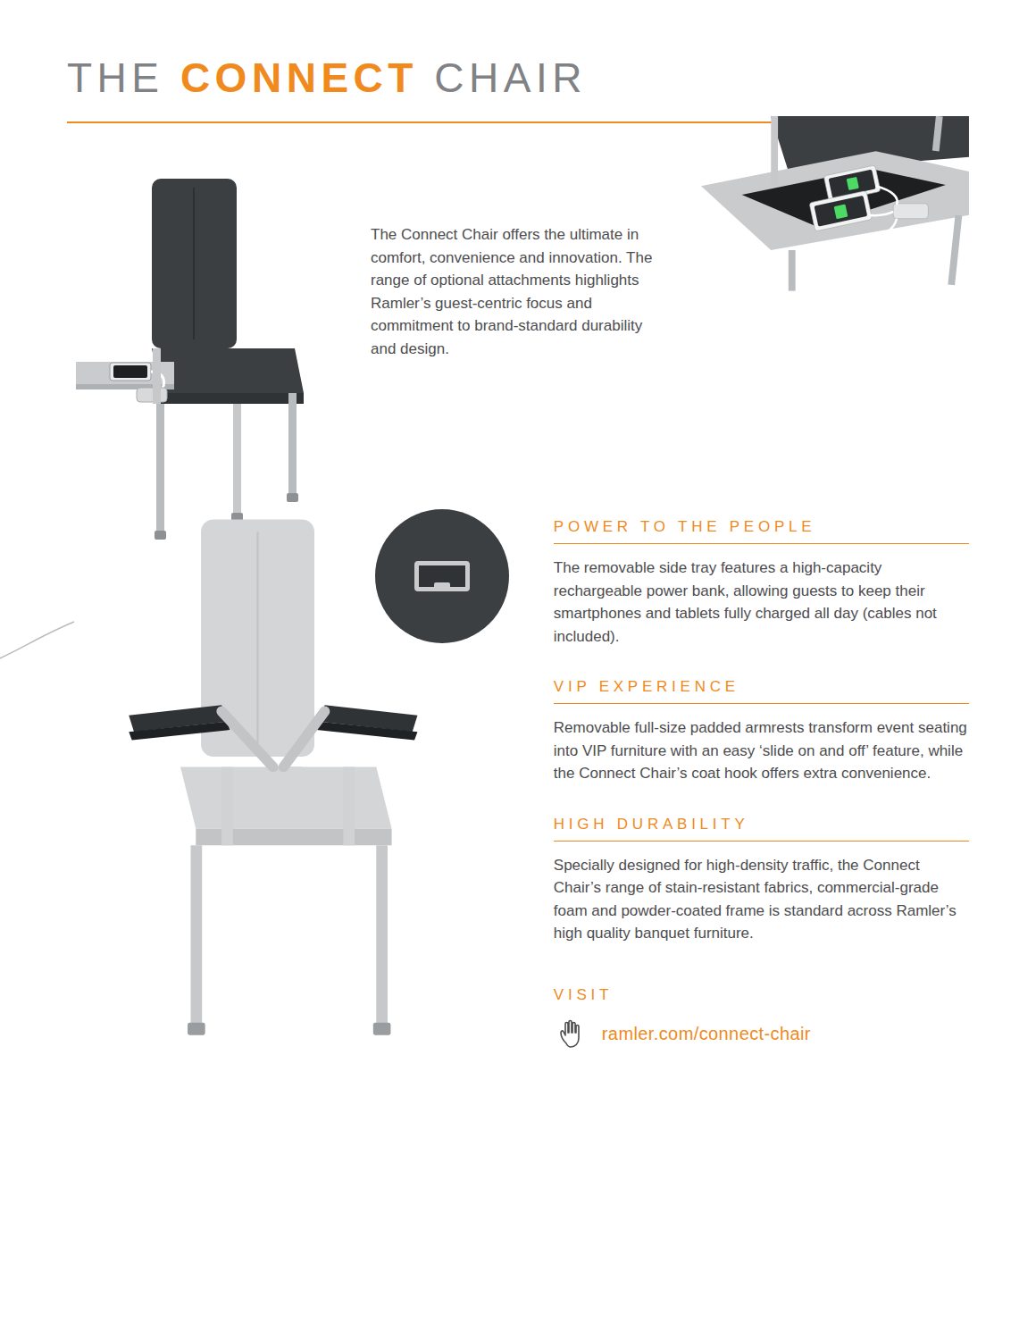The Connect Chair
The Connect Chair offers the ultimate in comfort, convenience and innovation. The range of optional attachments highlights Ramler’s guest-centric focus and commitment to brand-standard durability and design.
Power to the People
The removable side tray features a high-capacity rechargeable power bank, allowing guests to keep their smartphones and tablets fully charged all day (cables not included).
VIP Experience
Removable full-size padded armrests transform event seating into VIP furniture with an easy ‘slide on and off’ feature, while the Connect Chair’s coat hook offers extra convenience.
High Durability
Specially designed for high-density traffic, the Connect Chair’s range of stain-resistant fabrics, commercial-grade foam and powder-coated frame is standard across Ramler’s high quality banquet furniture.
Visit
ramler.com/connect-chair